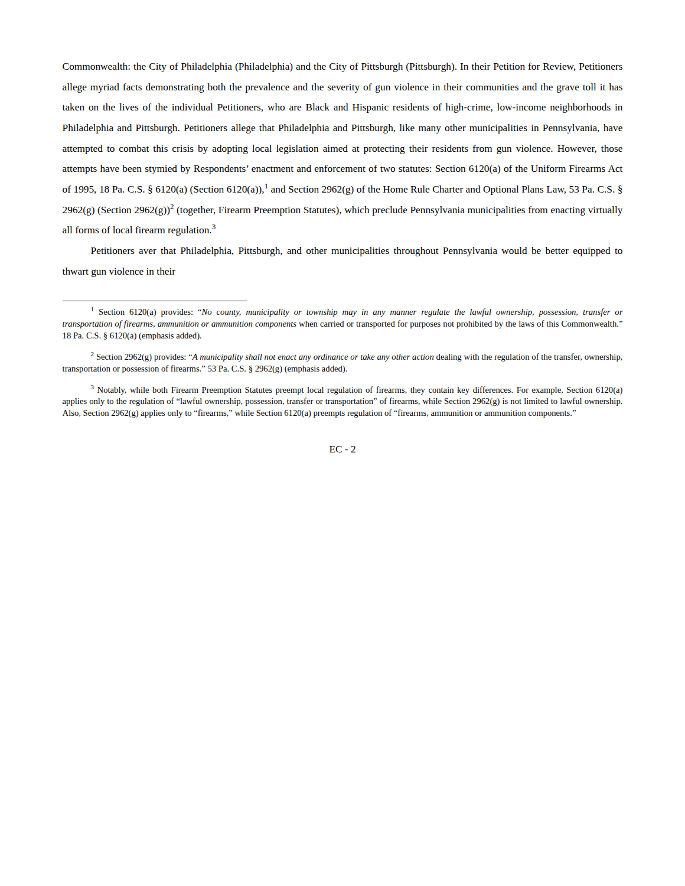Commonwealth: the City of Philadelphia (Philadelphia) and the City of Pittsburgh (Pittsburgh). In their Petition for Review, Petitioners allege myriad facts demonstrating both the prevalence and the severity of gun violence in their communities and the grave toll it has taken on the lives of the individual Petitioners, who are Black and Hispanic residents of high-crime, low-income neighborhoods in Philadelphia and Pittsburgh. Petitioners allege that Philadelphia and Pittsburgh, like many other municipalities in Pennsylvania, have attempted to combat this crisis by adopting local legislation aimed at protecting their residents from gun violence. However, those attempts have been stymied by Respondents’ enactment and enforcement of two statutes: Section 6120(a) of the Uniform Firearms Act of 1995, 18 Pa. C.S. § 6120(a) (Section 6120(a)),1 and Section 2962(g) of the Home Rule Charter and Optional Plans Law, 53 Pa. C.S. § 2962(g) (Section 2962(g))2 (together, Firearm Preemption Statutes), which preclude Pennsylvania municipalities from enacting virtually all forms of local firearm regulation.3
Petitioners aver that Philadelphia, Pittsburgh, and other municipalities throughout Pennsylvania would be better equipped to thwart gun violence in their
1 Section 6120(a) provides: “No county, municipality or township may in any manner regulate the lawful ownership, possession, transfer or transportation of firearms, ammunition or ammunition components when carried or transported for purposes not prohibited by the laws of this Commonwealth.” 18 Pa. C.S. § 6120(a) (emphasis added).
2 Section 2962(g) provides: “A municipality shall not enact any ordinance or take any other action dealing with the regulation of the transfer, ownership, transportation or possession of firearms.” 53 Pa. C.S. § 2962(g) (emphasis added).
3 Notably, while both Firearm Preemption Statutes preempt local regulation of firearms, they contain key differences. For example, Section 6120(a) applies only to the regulation of “lawful ownership, possession, transfer or transportation” of firearms, while Section 2962(g) is not limited to lawful ownership. Also, Section 2962(g) applies only to “firearms,” while Section 6120(a) preempts regulation of “firearms, ammunition or ammunition components.”
EC - 2